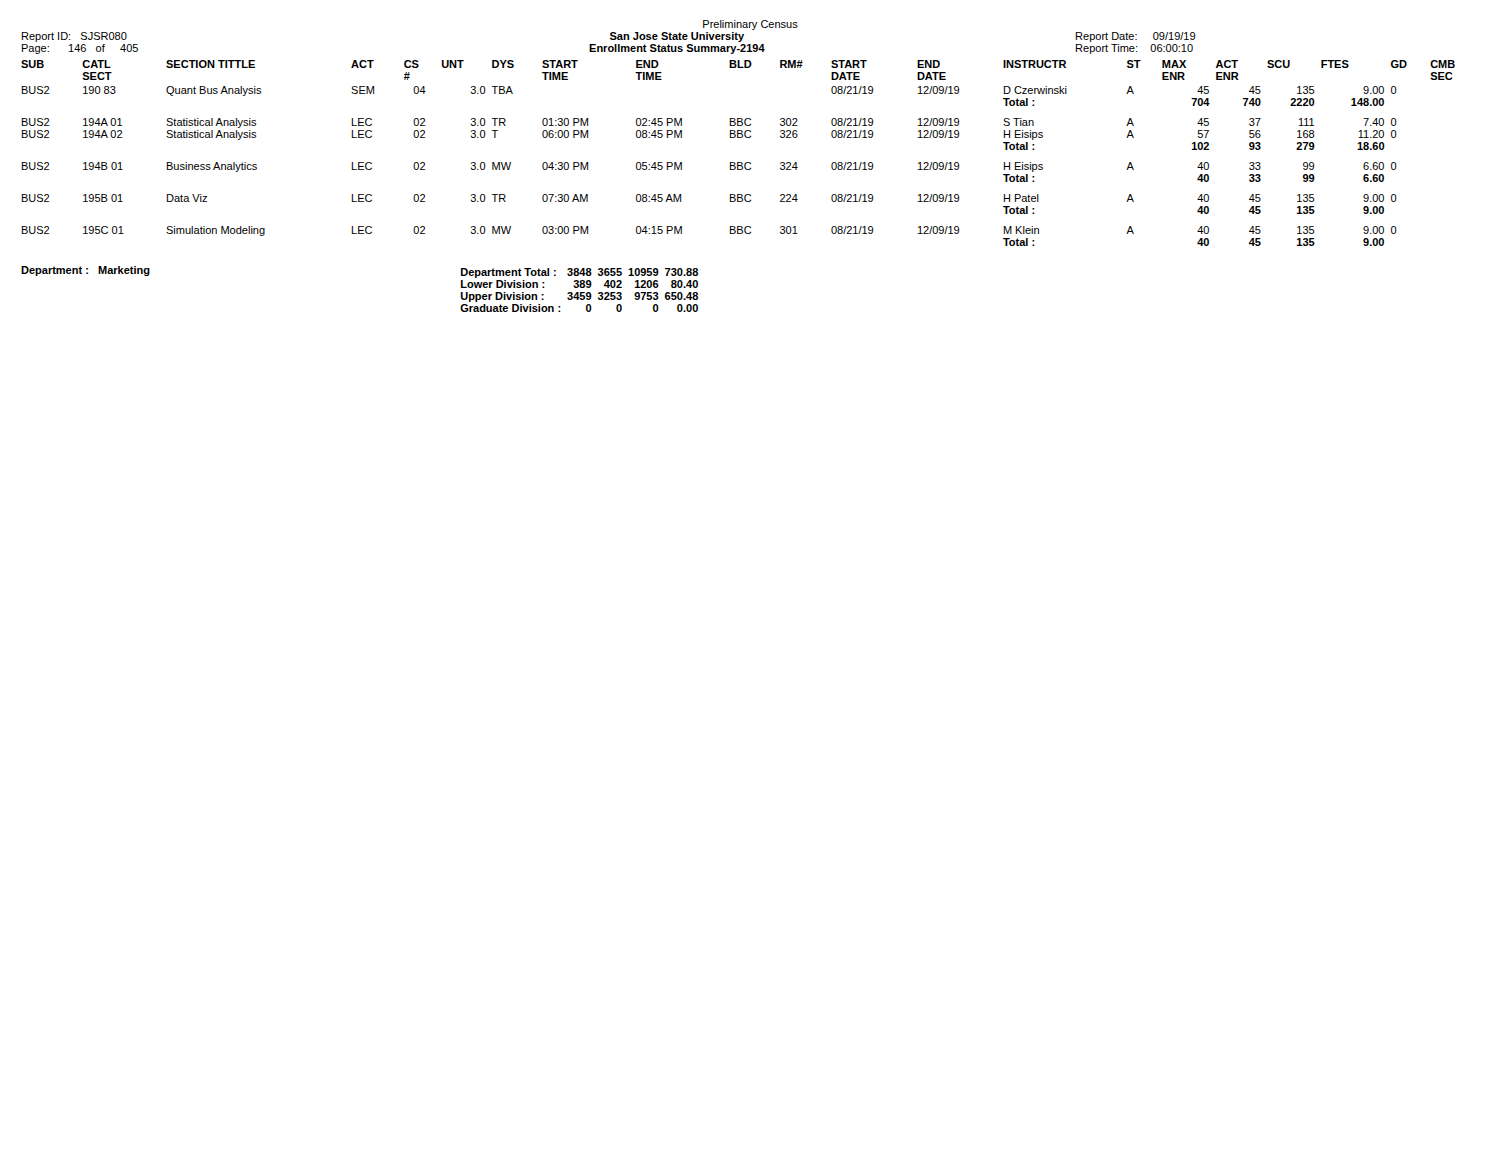Preliminary Census
| Report ID: SJSR080 | San Jose State University | Report Date: 09/19/19 |
| Page: 146 of 405 | Enrollment Status Summary-2194 | Report Time: 06:00:10 |
| SUB | CATL SECT | SECTION TITTLE | ACT | CS # | UNT | DYS | START TIME | END TIME | BLD | RM# | START DATE | END DATE | INSTRUCTR | ST | MAX ENR | ACT ENR | SCU | FTES | GD | CMB SEC |
| --- | --- | --- | --- | --- | --- | --- | --- | --- | --- | --- | --- | --- | --- | --- | --- | --- | --- | --- | --- | --- |
| BUS2 | 190 83 | Quant Bus Analysis | SEM | 04 | 3.0 | TBA | | | | | 08/21/19 | 12/09/19 | D Czerwinski | A | 45 | 45 | 135 | 9.00 | 0 | |
| | | | | | | | | | | | | | Total : | | 704 | 740 | 2220 | 148.00 | | |
| BUS2 | 194A 01 | Statistical Analysis | LEC | 02 | 3.0 | TR | 01:30 PM | 02:45 PM | BBC | 302 | 08/21/19 | 12/09/19 | S Tian | A | 45 | 37 | 111 | 7.40 | 0 | |
| BUS2 | 194A 02 | Statistical Analysis | LEC | 02 | 3.0 | T | 06:00 PM | 08:45 PM | BBC | 326 | 08/21/19 | 12/09/19 | H Eisips | A | 57 | 56 | 168 | 11.20 | 0 | |
| | | | | | | | | | | | | | Total : | | 102 | 93 | 279 | 18.60 | | |
| BUS2 | 194B 01 | Business Analytics | LEC | 02 | 3.0 | MW | 04:30 PM | 05:45 PM | BBC | 324 | 08/21/19 | 12/09/19 | H Eisips | A | 40 | 33 | 99 | 6.60 | 0 | |
| | | | | | | | | | | | | | Total : | | 40 | 33 | 99 | 6.60 | | |
| BUS2 | 195B 01 | Data Viz | LEC | 02 | 3.0 | TR | 07:30 AM | 08:45 AM | BBC | 224 | 08/21/19 | 12/09/19 | H Patel | A | 40 | 45 | 135 | 9.00 | 0 | |
| | | | | | | | | | | | | | Total : | | 40 | 45 | 135 | 9.00 | | |
| BUS2 | 195C 01 | Simulation Modeling | LEC | 02 | 3.0 | MW | 03:00 PM | 04:15 PM | BBC | 301 | 08/21/19 | 12/09/19 | M Klein | A | 40 | 45 | 135 | 9.00 | 0 | |
| | | | | | | | | | | | | | Total : | | 40 | 45 | 135 | 9.00 | | |
| Department : Marketing | / Department Total : / 3848 / 3655 / 10959 / 730.88 / / Lower Division : / 389 / 402 / 1206 / 80.40 / / Upper Division : / 3459 / 3253 / 9753 / 650.48 / / Graduate Division : / 0 / 0 / 0 / 0.00 / |